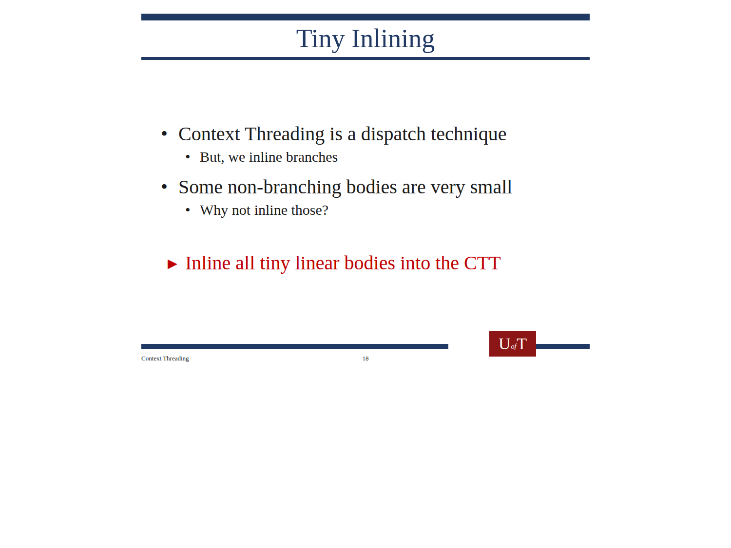Tiny Inlining
Context Threading is a dispatch technique
But, we inline branches
Some non-branching bodies are very small
Why not inline those?
Inline all tiny linear bodies into the CTT
Uof T
Context Threading
18